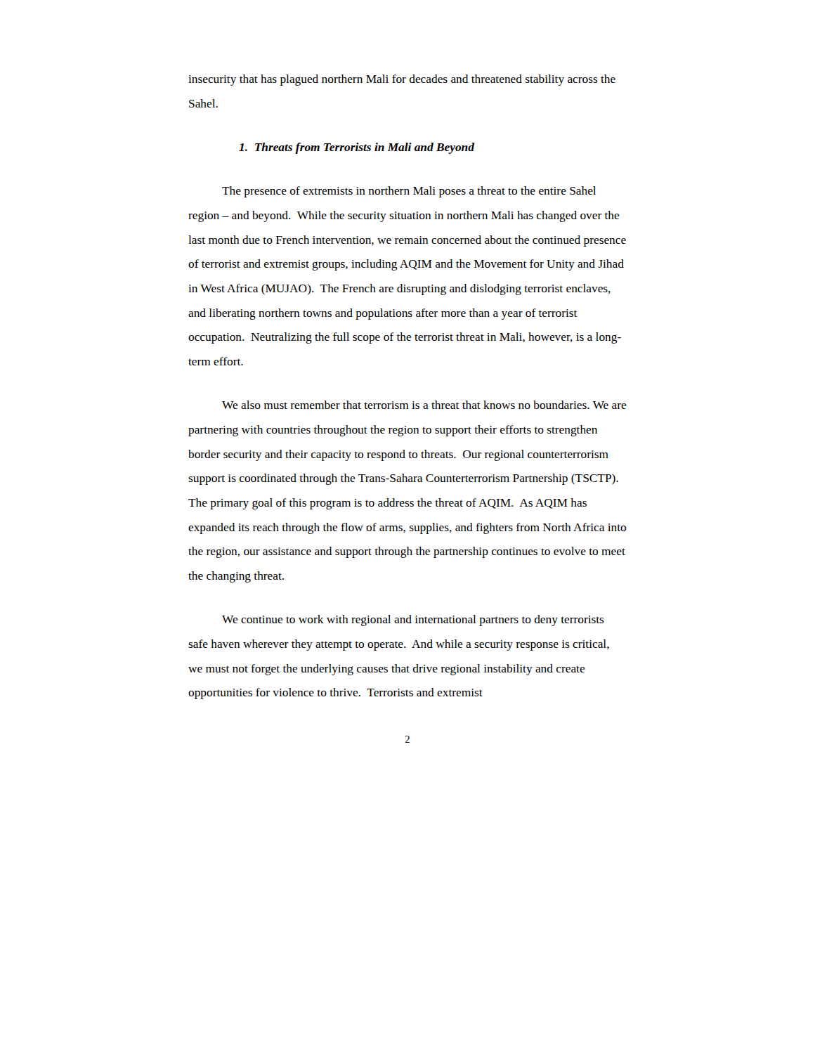insecurity that has plagued northern Mali for decades and threatened stability across the Sahel.
1. Threats from Terrorists in Mali and Beyond
The presence of extremists in northern Mali poses a threat to the entire Sahel region – and beyond. While the security situation in northern Mali has changed over the last month due to French intervention, we remain concerned about the continued presence of terrorist and extremist groups, including AQIM and the Movement for Unity and Jihad in West Africa (MUJAO). The French are disrupting and dislodging terrorist enclaves, and liberating northern towns and populations after more than a year of terrorist occupation. Neutralizing the full scope of the terrorist threat in Mali, however, is a long-term effort.
We also must remember that terrorism is a threat that knows no boundaries. We are partnering with countries throughout the region to support their efforts to strengthen border security and their capacity to respond to threats. Our regional counterterrorism support is coordinated through the Trans-Sahara Counterterrorism Partnership (TSCTP). The primary goal of this program is to address the threat of AQIM. As AQIM has expanded its reach through the flow of arms, supplies, and fighters from North Africa into the region, our assistance and support through the partnership continues to evolve to meet the changing threat.
We continue to work with regional and international partners to deny terrorists safe haven wherever they attempt to operate. And while a security response is critical, we must not forget the underlying causes that drive regional instability and create opportunities for violence to thrive. Terrorists and extremist
2